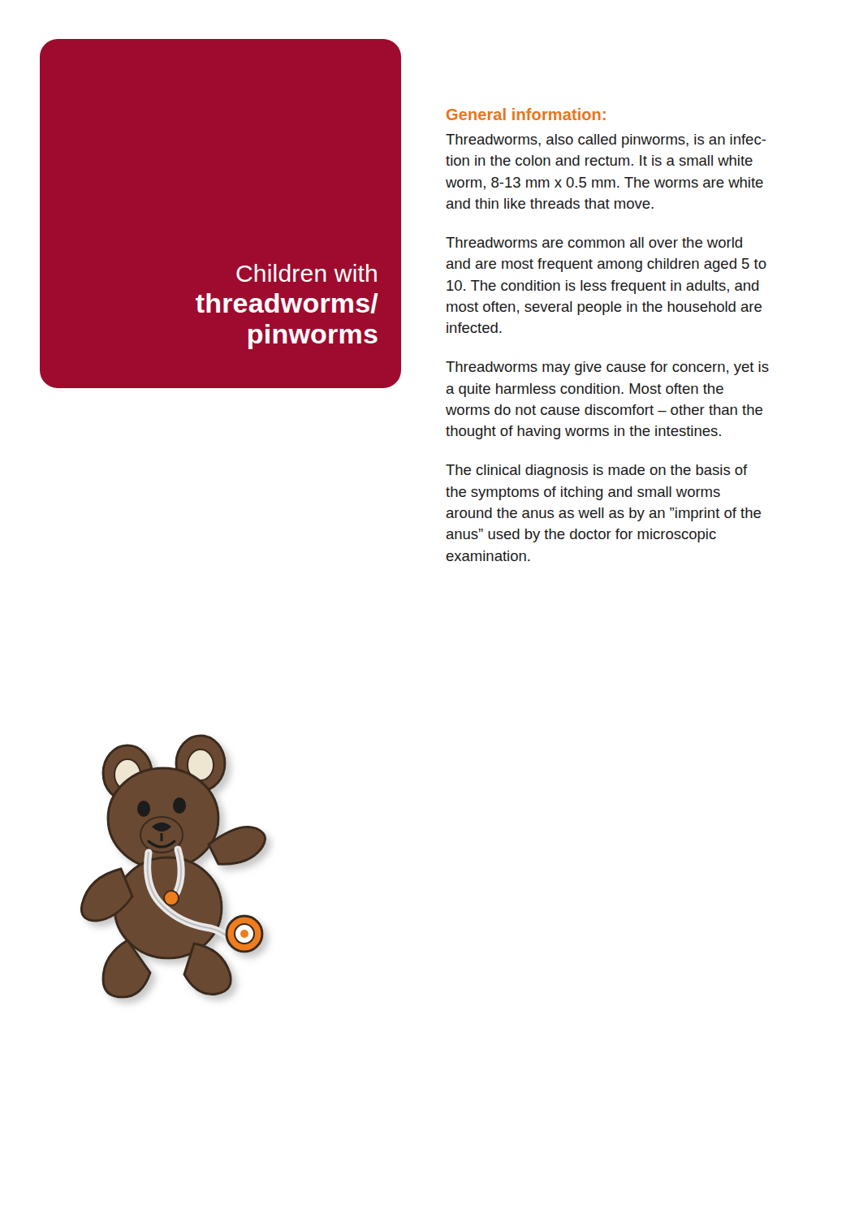Children with
threadworms/
pinworms
General information:
Threadworms, also called pinworms, is an infection in the colon and rectum. It is a small white worm, 8-13 mm x 0.5 mm. The worms are white and thin like threads that move.
Threadworms are common all over the world and are most frequent among children aged 5 to 10. The condition is less frequent in adults, and most often, several people in the household are infected.
Threadworms may give cause for concern, yet is a quite harmless condition. Most often the worms do not cause discomfort – other than the thought of having worms in the intestines.
The clinical diagnosis is made on the basis of the symptoms of itching and small worms around the anus as well as by an ”imprint of the anus” used by the doctor for microscopic examination.